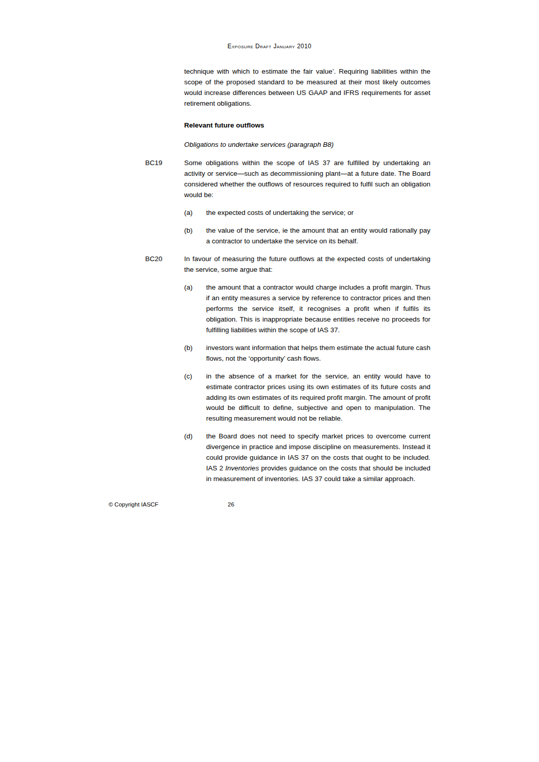Exposure Draft January 2010
technique with which to estimate the fair value’. Requiring liabilities within the scope of the proposed standard to be measured at their most likely outcomes would increase differences between US GAAP and IFRS requirements for asset retirement obligations.
Relevant future outflows
Obligations to undertake services (paragraph B8)
BC19
Some obligations within the scope of IAS 37 are fulfilled by undertaking an activity or service—such as decommissioning plant—at a future date. The Board considered whether the outflows of resources required to fulfil such an obligation would be:
(a) the expected costs of undertaking the service; or
(b) the value of the service, ie the amount that an entity would rationally pay a contractor to undertake the service on its behalf.
BC20
In favour of measuring the future outflows at the expected costs of undertaking the service, some argue that:
(a) the amount that a contractor would charge includes a profit margin. Thus if an entity measures a service by reference to contractor prices and then performs the service itself, it recognises a profit when if fulfils its obligation. This is inappropriate because entities receive no proceeds for fulfilling liabilities within the scope of IAS 37.
(b) investors want information that helps them estimate the actual future cash flows, not the ‘opportunity’ cash flows.
(c) in the absence of a market for the service, an entity would have to estimate contractor prices using its own estimates of its future costs and adding its own estimates of its required profit margin. The amount of profit would be difficult to define, subjective and open to manipulation. The resulting measurement would not be reliable.
(d) the Board does not need to specify market prices to overcome current divergence in practice and impose discipline on measurements. Instead it could provide guidance in IAS 37 on the costs that ought to be included. IAS 2 Inventories provides guidance on the costs that should be included in measurement of inventories. IAS 37 could take a similar approach.
© Copyright IASCF 26